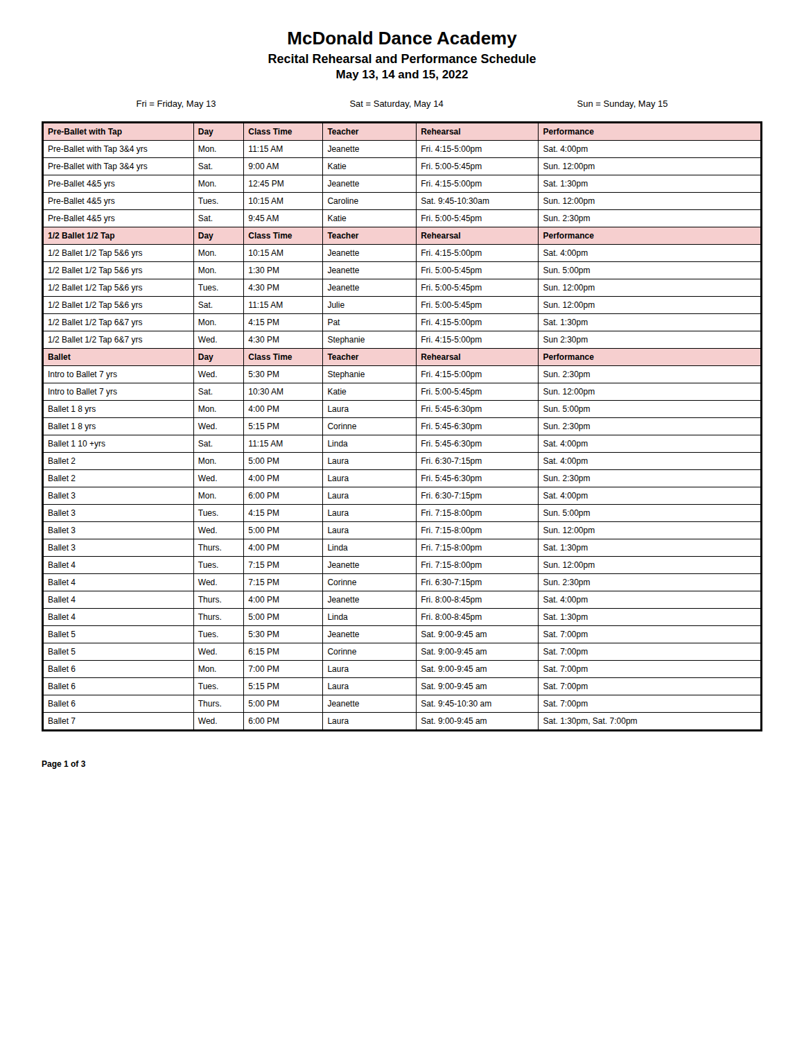McDonald Dance Academy
Recital Rehearsal and Performance Schedule
May 13, 14 and 15, 2022
Fri = Friday, May 13 Sat = Saturday, May 14 Sun = Sunday, May 15
| Pre-Ballet with Tap | Day | Class Time | Teacher | Rehearsal | Performance |
| --- | --- | --- | --- | --- | --- |
| Pre-Ballet with Tap 3&4 yrs | Mon. | 11:15 AM | Jeanette | Fri. 4:15-5:00pm | Sat. 4:00pm |
| Pre-Ballet with Tap 3&4 yrs | Sat. | 9:00 AM | Katie | Fri. 5:00-5:45pm | Sun. 12:00pm |
| Pre-Ballet 4&5 yrs | Mon. | 12:45 PM | Jeanette | Fri. 4:15-5:00pm | Sat. 1:30pm |
| Pre-Ballet 4&5 yrs | Tues. | 10:15 AM | Caroline | Sat. 9:45-10:30am | Sun. 12:00pm |
| Pre-Ballet 4&5 yrs | Sat. | 9:45 AM | Katie | Fri. 5:00-5:45pm | Sun. 2:30pm |
| 1/2 Ballet 1/2 Tap | Day | Class Time | Teacher | Rehearsal | Performance |
| 1/2 Ballet 1/2 Tap 5&6 yrs | Mon. | 10:15 AM | Jeanette | Fri. 4:15-5:00pm | Sat. 4:00pm |
| 1/2 Ballet 1/2 Tap 5&6 yrs | Mon. | 1:30 PM | Jeanette | Fri. 5:00-5:45pm | Sun. 5:00pm |
| 1/2 Ballet 1/2 Tap 5&6 yrs | Tues. | 4:30 PM | Jeanette | Fri. 5:00-5:45pm | Sun. 12:00pm |
| 1/2 Ballet 1/2 Tap 5&6 yrs | Sat. | 11:15 AM | Julie | Fri. 5:00-5:45pm | Sun. 12:00pm |
| 1/2 Ballet 1/2 Tap 6&7 yrs | Mon. | 4:15 PM | Pat | Fri. 4:15-5:00pm | Sat. 1:30pm |
| 1/2 Ballet 1/2 Tap 6&7 yrs | Wed. | 4:30 PM | Stephanie | Fri. 4:15-5:00pm | Sun 2:30pm |
| Ballet | Day | Class Time | Teacher | Rehearsal | Performance |
| Intro to Ballet 7 yrs | Wed. | 5:30 PM | Stephanie | Fri. 4:15-5:00pm | Sun. 2:30pm |
| Intro to Ballet 7 yrs | Sat. | 10:30 AM | Katie | Fri. 5:00-5:45pm | Sun. 12:00pm |
| Ballet 1 8 yrs | Mon. | 4:00 PM | Laura | Fri. 5:45-6:30pm | Sun. 5:00pm |
| Ballet 1 8 yrs | Wed. | 5:15 PM | Corinne | Fri. 5:45-6:30pm | Sun. 2:30pm |
| Ballet 1 10 +yrs | Sat. | 11:15 AM | Linda | Fri. 5:45-6:30pm | Sat. 4:00pm |
| Ballet 2 | Mon. | 5:00 PM | Laura | Fri. 6:30-7:15pm | Sat. 4:00pm |
| Ballet 2 | Wed. | 4:00 PM | Laura | Fri. 5:45-6:30pm | Sun. 2:30pm |
| Ballet 3 | Mon. | 6:00 PM | Laura | Fri. 6:30-7:15pm | Sat. 4:00pm |
| Ballet 3 | Tues. | 4:15 PM | Laura | Fri. 7:15-8:00pm | Sun. 5:00pm |
| Ballet 3 | Wed. | 5:00 PM | Laura | Fri. 7:15-8:00pm | Sun. 12:00pm |
| Ballet 3 | Thurs. | 4:00 PM | Linda | Fri. 7:15-8:00pm | Sat. 1:30pm |
| Ballet 4 | Tues. | 7:15 PM | Jeanette | Fri. 7:15-8:00pm | Sun. 12:00pm |
| Ballet 4 | Wed. | 7:15 PM | Corinne | Fri. 6:30-7:15pm | Sun. 2:30pm |
| Ballet 4 | Thurs. | 4:00 PM | Jeanette | Fri. 8:00-8:45pm | Sat. 4:00pm |
| Ballet 4 | Thurs. | 5:00 PM | Linda | Fri. 8:00-8:45pm | Sat. 1:30pm |
| Ballet 5 | Tues. | 5:30 PM | Jeanette | Sat. 9:00-9:45 am | Sat. 7:00pm |
| Ballet 5 | Wed. | 6:15 PM | Corinne | Sat. 9:00-9:45 am | Sat. 7:00pm |
| Ballet 6 | Mon. | 7:00 PM | Laura | Sat. 9:00-9:45 am | Sat. 7:00pm |
| Ballet 6 | Tues. | 5:15 PM | Laura | Sat. 9:00-9:45 am | Sat. 7:00pm |
| Ballet 6 | Thurs. | 5:00 PM | Jeanette | Sat. 9:45-10:30 am | Sat. 7:00pm |
| Ballet 7 | Wed. | 6:00 PM | Laura | Sat. 9:00-9:45 am | Sat. 1:30pm, Sat. 7:00pm |
Page 1 of 3